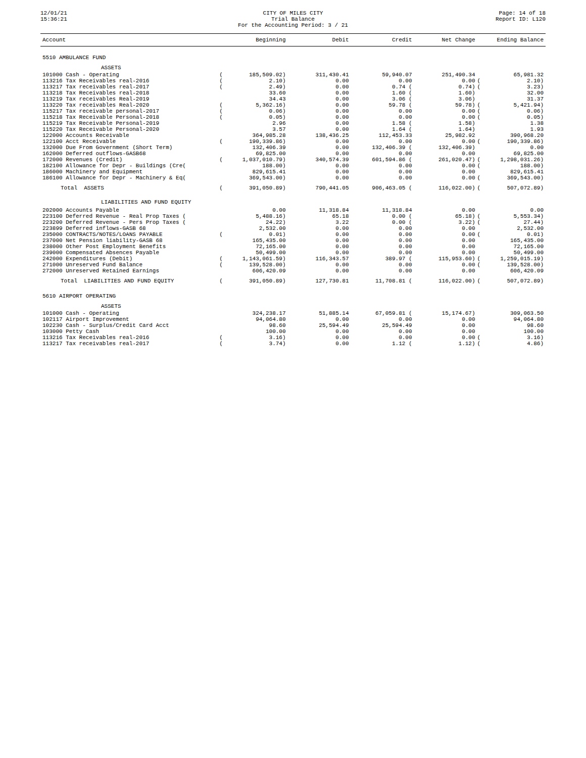12/01/21
CITY OF MILES CITY
Page: 14 of 18
15:36:21
Trial Balance
Report ID: L120
For the Accounting Period: 3 / 21
| Account | | Beginning | Debit | Credit | Net Change | | Ending Balance |
| --- | --- | --- | --- | --- | --- | --- | --- |
| 5510 AMBULANCE FUND |
| ASSETS |
| 101000 Cash - Operating | ( | 185,509.02) | 311,430.41 | 59,940.07 | 251,490.34 | | 65,981.32 |
| 113216 Tax Receivables real-2016 | ( | 2.10) | 0.00 | 0.00 | 0.00 | ( | 2.10) |
| 113217 Tax receivables real-2017 | ( | 2.49) | 0.00 | 0.74 ( | 0.74) | ( | 3.23) |
| 113218 Tax Receivables real-2018 | | 33.60 | 0.00 | 1.60 ( | 1.60) | | 32.00 |
| 113219 Tax receivables Real-2019 | | 34.43 | 0.00 | 3.06 ( | 3.06) | | 31.37 |
| 113220 Tax receivables Real-2020 | ( | 5,362.16) | 0.00 | 59.78 ( | 59.78) | ( | 5,421.94) |
| 115217 Tax receivable personal-2017 | ( | 0.06) | 0.00 | 0.00 | 0.00 | ( | 0.06) |
| 115218 Tax Receivable Personal-2018 | ( | 0.05) | 0.00 | 0.00 | 0.00 | ( | 0.05) |
| 115219 Tax Receivable Personal-2019 | | 2.96 | 0.00 | 1.58 ( | 1.58) | | 1.38 |
| 115220 Tax Receivable Personal-2020 | | 3.57 | 0.00 | 1.64 ( | 1.64) | | 1.93 |
| 122000 Accounts Receivable | | 364,985.28 | 138,436.25 | 112,453.33 | 25,982.92 | | 390,968.20 |
| 122100 Acct Receivable | ( | 190,339.86) | 0.00 | 0.00 | 0.00 | ( | 190,339.86) |
| 132000 Due From Government (Short Term) | | 132,406.39 | 0.00 | 132,406.39 ( | 132,406.39) | | 0.00 |
| 162000 Deferred outflows-GASB68 | | 69,825.00 | 0.00 | 0.00 | 0.00 | | 69,825.00 |
| 172000 Revenues (Credit) | ( | 1,037,010.79) | 340,574.39 | 601,594.86 ( | 261,020.47) | ( | 1,298,031.26) |
| 182100 Allowance for Depr - Buildings (Cre( | | 188.00) | 0.00 | 0.00 | 0.00 | ( | 188.00) |
| 186000 Machinery and Equipment | | 829,615.41 | 0.00 | 0.00 | 0.00 | | 829,615.41 |
| 186100 Allowance for Depr - Machinery & Eq( | | 369,543.00) | 0.00 | 0.00 | 0.00 | ( | 369,543.00) |
| Total ASSETS | ( | 391,050.89) | 790,441.05 | 906,463.05 ( | 116,022.00) | ( | 507,072.89) |
| LIABILITIES AND FUND EQUITY |
| 202000 Accounts Payable | | 0.00 | 11,318.84 | 11,318.84 | 0.00 | | 0.00 |
| 223100 Deferred Revenue - Real Prop Taxes ( | | 5,488.16) | 65.18 | 0.00 ( | 65.18) | ( | 5,553.34) |
| 223200 Deferred Revenue - Pers Prop Taxes ( | | 24.22) | 3.22 | 0.00 ( | 3.22) | ( | 27.44) |
| 223899 Deferred inflows-GASB 68 | | 2,532.00 | 0.00 | 0.00 | 0.00 | | 2,532.00 |
| 235000 CONTRACTS/NOTES/LOANS PAYABLE | ( | 0.01) | 0.00 | 0.00 | 0.00 | ( | 0.01) |
| 237000 Net Pension liability-GASB 68 | | 165,435.00 | 0.00 | 0.00 | 0.00 | | 165,435.00 |
| 238000 Other Post Employment Benefits | | 72,165.00 | 0.00 | 0.00 | 0.00 | | 72,165.00 |
| 239000 Compensated Absences Payable | | 50,499.00 | 0.00 | 0.00 | 0.00 | | 50,499.00 |
| 242000 Expenditures (Debit) | ( | 1,143,061.59) | 116,343.57 | 389.97 ( | 115,953.60) | ( | 1,259,015.19) |
| 271000 Unreserved Fund Balance | ( | 139,528.00) | 0.00 | 0.00 | 0.00 | ( | 139,528.00) |
| 272000 Unreserved Retained Earnings | | 606,420.09 | 0.00 | 0.00 | 0.00 | | 606,420.09 |
| Total LIABILITIES AND FUND EQUITY | ( | 391,050.89) | 127,730.81 | 11,708.81 ( | 116,022.00) | ( | 507,072.89) |
| 5610 AIRPORT OPERATING |
| ASSETS |
| 101000 Cash - Operating | | 324,238.17 | 51,885.14 | 67,059.81 ( | 15,174.67) | | 309,063.50 |
| 102117 Airport Improvement | | 94,064.80 | 0.00 | 0.00 | 0.00 | | 94,064.80 |
| 102230 Cash - Surplus/Credit Card Acct | | 98.60 | 25,594.49 | 25,594.49 | 0.00 | | 98.60 |
| 103000 Petty Cash | | 100.00 | 0.00 | 0.00 | 0.00 | | 100.00 |
| 113216 Tax Receivables real-2016 | ( | 3.16) | 0.00 | 0.00 | 0.00 | ( | 3.16) |
| 113217 Tax receivables real-2017 | ( | 3.74) | 0.00 | 1.12 ( | 1.12) | ( | 4.86) |